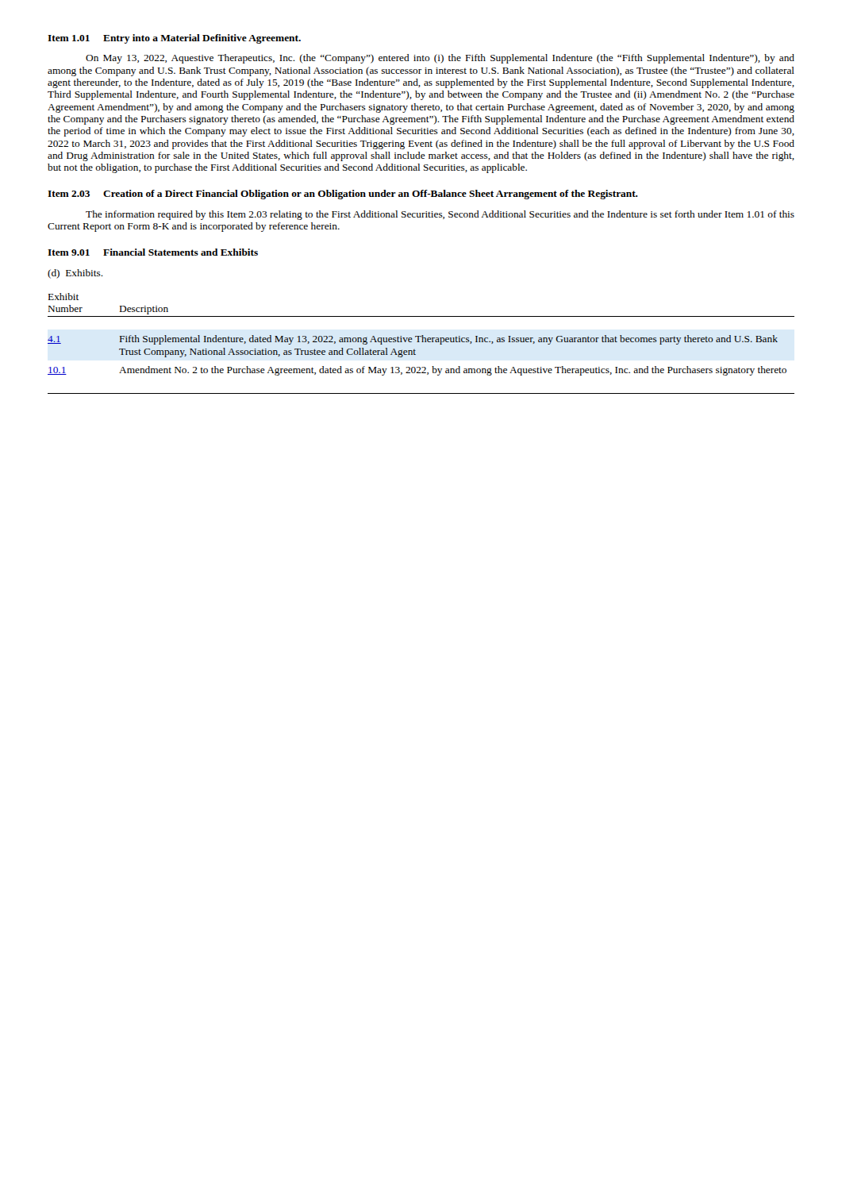Item 1.01 Entry into a Material Definitive Agreement.
On May 13, 2022, Aquestive Therapeutics, Inc. (the “Company”) entered into (i) the Fifth Supplemental Indenture (the “Fifth Supplemental Indenture”), by and among the Company and U.S. Bank Trust Company, National Association (as successor in interest to U.S. Bank National Association), as Trustee (the “Trustee”) and collateral agent thereunder, to the Indenture, dated as of July 15, 2019 (the “Base Indenture” and, as supplemented by the First Supplemental Indenture, Second Supplemental Indenture, Third Supplemental Indenture, and Fourth Supplemental Indenture, the “Indenture”), by and between the Company and the Trustee and (ii) Amendment No. 2 (the “Purchase Agreement Amendment”), by and among the Company and the Purchasers signatory thereto, to that certain Purchase Agreement, dated as of November 3, 2020, by and among the Company and the Purchasers signatory thereto (as amended, the “Purchase Agreement”). The Fifth Supplemental Indenture and the Purchase Agreement Amendment extend the period of time in which the Company may elect to issue the First Additional Securities and Second Additional Securities (each as defined in the Indenture) from June 30, 2022 to March 31, 2023 and provides that the First Additional Securities Triggering Event (as defined in the Indenture) shall be the full approval of Libervant by the U.S Food and Drug Administration for sale in the United States, which full approval shall include market access, and that the Holders (as defined in the Indenture) shall have the right, but not the obligation, to purchase the First Additional Securities and Second Additional Securities, as applicable.
Item 2.03 Creation of a Direct Financial Obligation or an Obligation under an Off-Balance Sheet Arrangement of the Registrant.
The information required by this Item 2.03 relating to the First Additional Securities, Second Additional Securities and the Indenture is set forth under Item 1.01 of this Current Report on Form 8-K and is incorporated by reference herein.
Item 9.01 Financial Statements and Exhibits
(d) Exhibits.
| Exhibit Number | Description |
| --- | --- |
| 4.1 | Fifth Supplemental Indenture, dated May 13, 2022, among Aquestive Therapeutics, Inc., as Issuer, any Guarantor that becomes party thereto and U.S. Bank Trust Company, National Association, as Trustee and Collateral Agent |
| 10.1 | Amendment No. 2 to the Purchase Agreement, dated as of May 13, 2022, by and among the Aquestive Therapeutics, Inc. and the Purchasers signatory thereto |